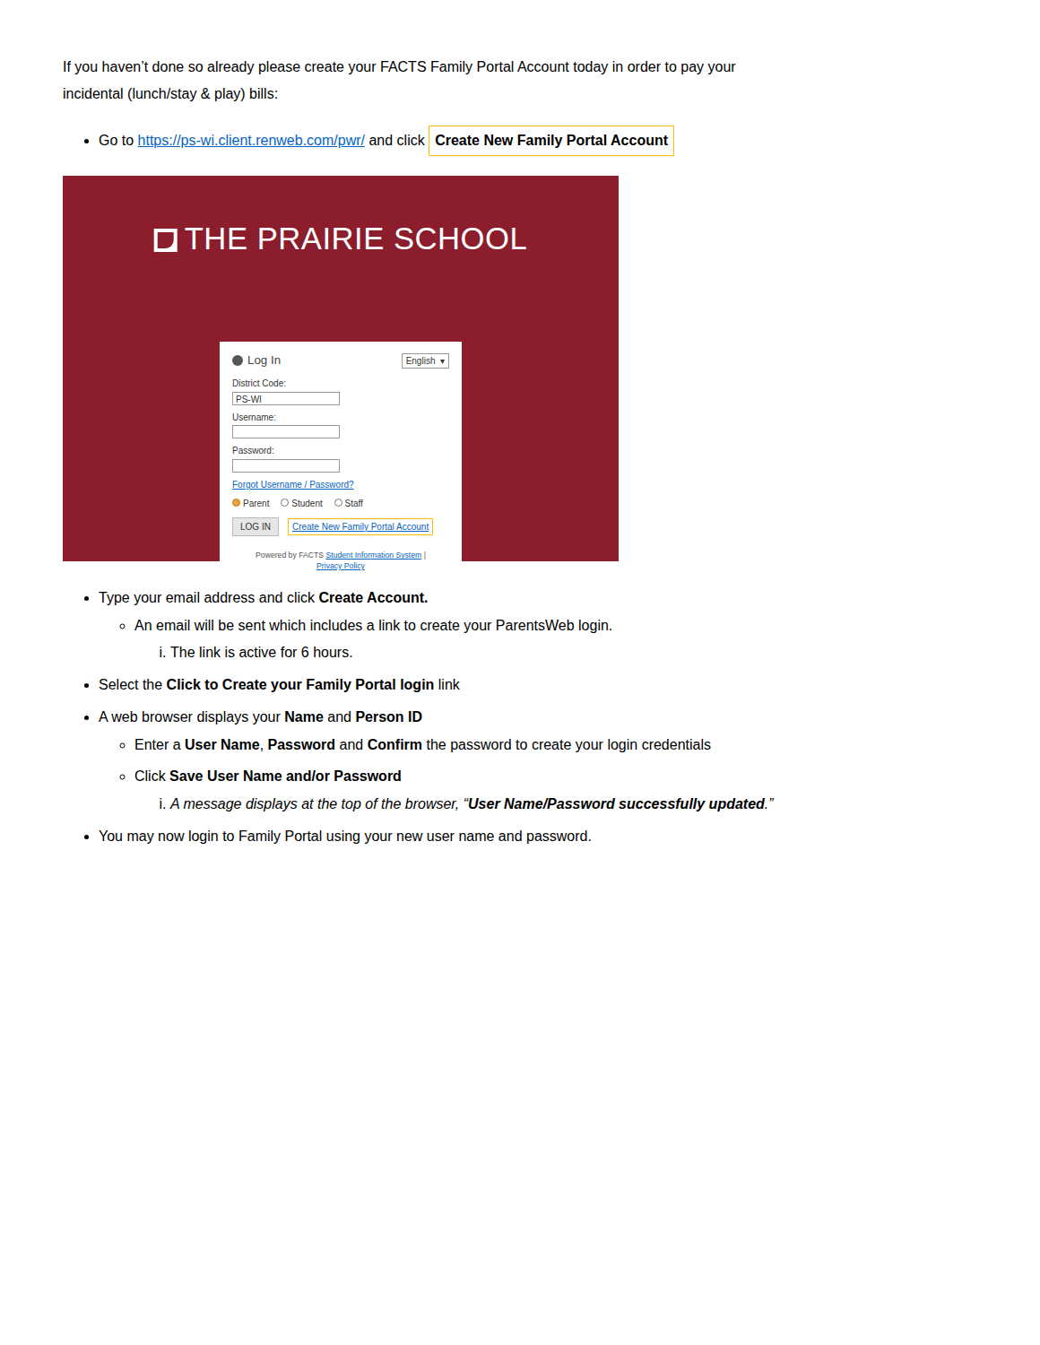If you haven’t done so already please create your FACTS Family Portal Account today in order to pay your incidental (lunch/stay & play) bills:
Go to https://ps-wi.client.renweb.com/pwr/ and click Create New Family Portal Account
THE PRAIRIE SCHOOL
Log In
English ▾
District Code:
PS-WI
Username:
Password:
Forgot Username / Password?
Parent Student Staff
LOG IN
Create New Family Portal Account
Powered by FACTS Student Information System |
Privacy Policy
Type your email address and click Create Account.
An email will be sent which includes a link to create your ParentsWeb login.
The link is active for 6 hours.
Select the Click to Create your Family Portal login link
A web browser displays your Name and Person ID
Enter a User Name, Password and Confirm the password to create your login credentials
Click Save User Name and/or Password
A message displays at the top of the browser, “User Name/Password successfully updated.”
You may now login to Family Portal using your new user name and password.